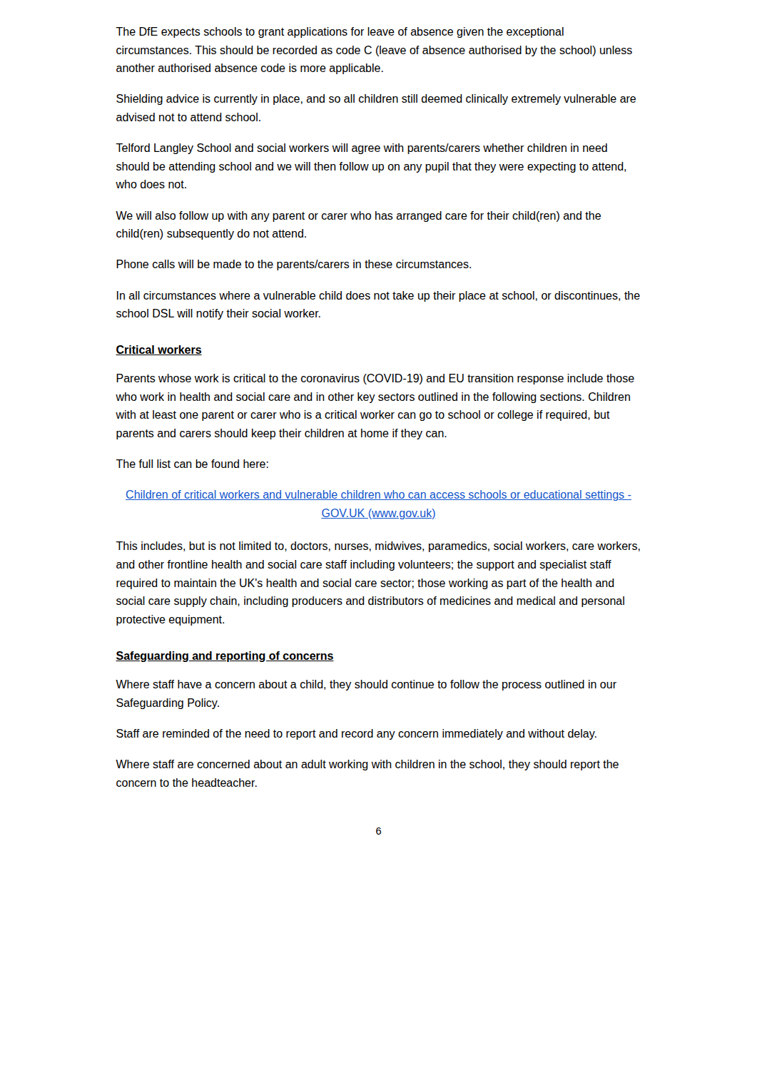The DfE expects schools to grant applications for leave of absence given the exceptional circumstances. This should be recorded as code C (leave of absence authorised by the school) unless another authorised absence code is more applicable.
Shielding advice is currently in place, and so all children still deemed clinically extremely vulnerable are advised not to attend school.
Telford Langley School and social workers will agree with parents/carers whether children in need should be attending school and we will then follow up on any pupil that they were expecting to attend, who does not.
We will also follow up with any parent or carer who has arranged care for their child(ren) and the child(ren) subsequently do not attend.
Phone calls will be made to the parents/carers in these circumstances.
In all circumstances where a vulnerable child does not take up their place at school, or discontinues, the school DSL will notify their social worker.
Critical workers
Parents whose work is critical to the coronavirus (COVID-19) and EU transition response include those who work in health and social care and in other key sectors outlined in the following sections. Children with at least one parent or carer who is a critical worker can go to school or college if required, but parents and carers should keep their children at home if they can.
The full list can be found here:
Children of critical workers and vulnerable children who can access schools or educational settings - GOV.UK (www.gov.uk)
This includes, but is not limited to, doctors, nurses, midwives, paramedics, social workers, care workers, and other frontline health and social care staff including volunteers; the support and specialist staff required to maintain the UK's health and social care sector; those working as part of the health and social care supply chain, including producers and distributors of medicines and medical and personal protective equipment.
Safeguarding and reporting of concerns
Where staff have a concern about a child, they should continue to follow the process outlined in our Safeguarding Policy.
Staff are reminded of the need to report and record any concern immediately and without delay.
Where staff are concerned about an adult working with children in the school, they should report the concern to the headteacher.
6